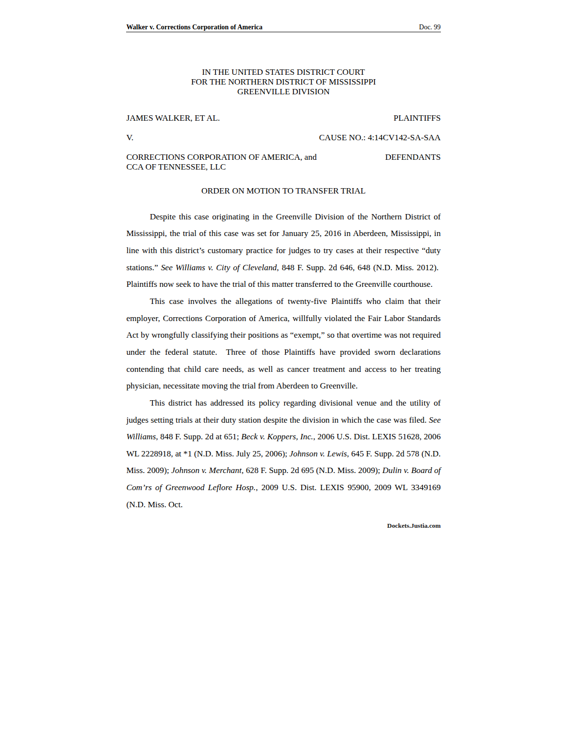Walker v. Corrections Corporation of America Doc. 99
IN THE UNITED STATES DISTRICT COURT
FOR THE NORTHERN DISTRICT OF MISSISSIPPI
GREENVILLE DIVISION
JAMES WALKER, ET AL. PLAINTIFFS
V. CAUSE NO.: 4:14CV142-SA-SAA
CORRECTIONS CORPORATION OF AMERICA, and
CCA OF TENNESSEE, LLC DEFENDANTS
ORDER ON MOTION TO TRANSFER TRIAL
Despite this case originating in the Greenville Division of the Northern District of Mississippi, the trial of this case was set for January 25, 2016 in Aberdeen, Mississippi, in line with this district’s customary practice for judges to try cases at their respective “duty stations.” See Williams v. City of Cleveland, 848 F. Supp. 2d 646, 648 (N.D. Miss. 2012). Plaintiffs now seek to have the trial of this matter transferred to the Greenville courthouse.
This case involves the allegations of twenty-five Plaintiffs who claim that their employer, Corrections Corporation of America, willfully violated the Fair Labor Standards Act by wrongfully classifying their positions as “exempt,” so that overtime was not required under the federal statute. Three of those Plaintiffs have provided sworn declarations contending that child care needs, as well as cancer treatment and access to her treating physician, necessitate moving the trial from Aberdeen to Greenville.
This district has addressed its policy regarding divisional venue and the utility of judges setting trials at their duty station despite the division in which the case was filed. See Williams, 848 F. Supp. 2d at 651; Beck v. Koppers, Inc., 2006 U.S. Dist. LEXIS 51628, 2006 WL 2228918, at *1 (N.D. Miss. July 25, 2006); Johnson v. Lewis, 645 F. Supp. 2d 578 (N.D. Miss. 2009); Johnson v. Merchant, 628 F. Supp. 2d 695 (N.D. Miss. 2009); Dulin v. Board of Com’rs of Greenwood Leflore Hosp., 2009 U.S. Dist. LEXIS 95900, 2009 WL 3349169 (N.D. Miss. Oct.
Dockets.Justia.com